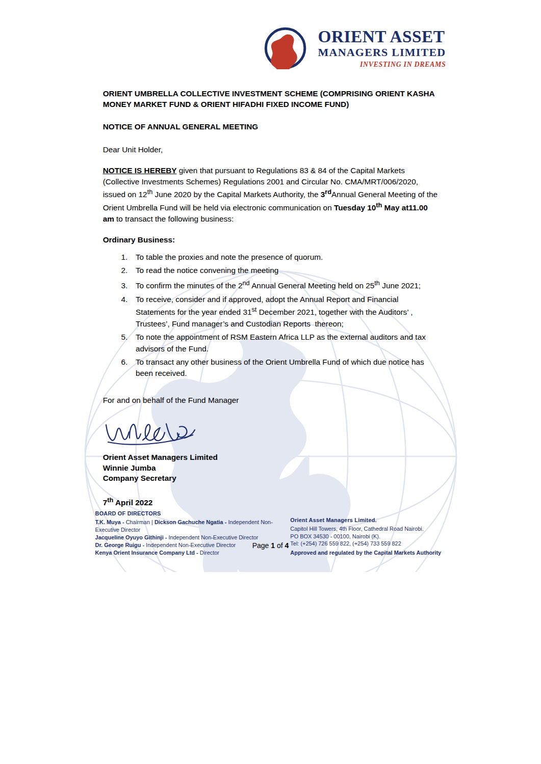ORIENT ASSET
MANAGERS LIMITED
INVESTING IN DREAMS
ORIENT UMBRELLA COLLECTIVE INVESTMENT SCHEME (COMPRISING ORIENT KASHA MONEY MARKET FUND & ORIENT HIFADHI FIXED INCOME FUND)
NOTICE OF ANNUAL GENERAL MEETING
Dear Unit Holder,
NOTICE IS HEREBY given that pursuant to Regulations 83 & 84 of the Capital Markets (Collective Investments Schemes) Regulations 2001 and Circular No. CMA/MRT/006/2020, issued on 12th June 2020 by the Capital Markets Authority, the 3rd Annual General Meeting of the Orient Umbrella Fund will be held via electronic communication on Tuesday 10th May at11.00 am to transact the following business:
Ordinary Business:
To table the proxies and note the presence of quorum.
To read the notice convening the meeting
To confirm the minutes of the 2nd Annual General Meeting held on 25th June 2021;
To receive, consider and if approved, adopt the Annual Report and Financial Statements for the year ended 31st December 2021, together with the Auditors’ , Trustees’, Fund manager’s and Custodian Reports thereon;
To note the appointment of RSM Eastern Africa LLP as the external auditors and tax advisors of the Fund.
To transact any other business of the Orient Umbrella Fund of which due notice has been received.
For and on behalf of the Fund Manager
Orient Asset Managers Limited
Winnie Jumba
Company Secretary
7th April 2022
Page 1 of 4
BOARD OF DIRECTORS
T.K. Muya - Chairman | Dickson Gachuche Ngatia - Independent Non-Executive Director
Jacqueline Oyuyo Githinji - Independent Non-Executive Director
Dr. George Ruigu - Independent Non-Executive Director
Kenya Orient Insurance Company Ltd - Director
Orient Asset Managers Limited.
Capitol Hill Towers, 4th Floor, Cathedral Road Nairobi.
PO BOX 34530 - 00100, Nairobi (K).
Tel: (+254) 726 559 822, (+254) 733 559 822
Approved and regulated by the Capital Markets Authority